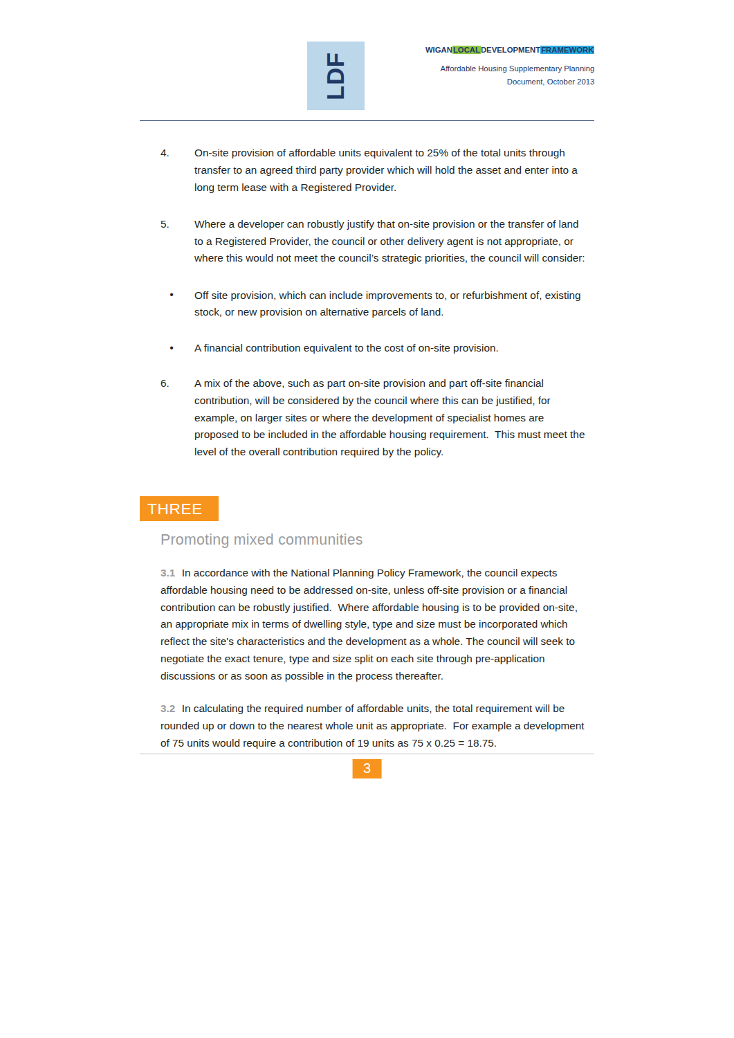LDF
WIGAN LOCAL DEVELOPMENT FRAMEWORK
Affordable Housing Supplementary Planning
Document, October 2013
4. On-site provision of affordable units equivalent to 25% of the total units through transfer to an agreed third party provider which will hold the asset and enter into a long term lease with a Registered Provider.
5. Where a developer can robustly justify that on-site provision or the transfer of land to a Registered Provider, the council or other delivery agent is not appropriate, or where this would not meet the council’s strategic priorities, the council will consider:
Off site provision, which can include improvements to, or refurbishment of, existing stock, or new provision on alternative parcels of land.
A financial contribution equivalent to the cost of on-site provision.
6. A mix of the above, such as part on-site provision and part off-site financial contribution, will be considered by the council where this can be justified, for example, on larger sites or where the development of specialist homes are proposed to be included in the affordable housing requirement. This must meet the level of the overall contribution required by the policy.
THREE
Promoting mixed communities
3.1 In accordance with the National Planning Policy Framework, the council expects affordable housing need to be addressed on-site, unless off-site provision or a financial contribution can be robustly justified. Where affordable housing is to be provided on-site, an appropriate mix in terms of dwelling style, type and size must be incorporated which reflect the site's characteristics and the development as a whole. The council will seek to negotiate the exact tenure, type and size split on each site through pre-application discussions or as soon as possible in the process thereafter.
3.2 In calculating the required number of affordable units, the total requirement will be rounded up or down to the nearest whole unit as appropriate. For example a development of 75 units would require a contribution of 19 units as 75 x 0.25 = 18.75.
3